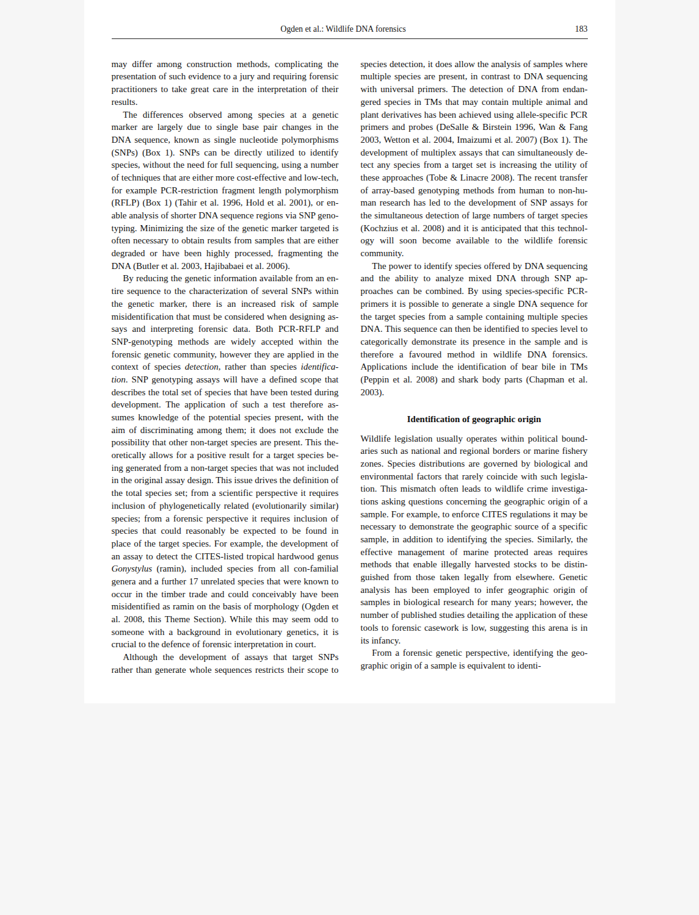Ogden et al.: Wildlife DNA forensics 183
may differ among construction methods, complicating the presentation of such evidence to a jury and requiring forensic practitioners to take great care in the interpretation of their results.
The differences observed among species at a genetic marker are largely due to single base pair changes in the DNA sequence, known as single nucleotide polymorphisms (SNPs) (Box 1). SNPs can be directly utilized to identify species, without the need for full sequencing, using a number of techniques that are either more cost-effective and low-tech, for example PCR-restriction fragment length polymorphism (RFLP) (Box 1) (Tahir et al. 1996, Hold et al. 2001), or enable analysis of shorter DNA sequence regions via SNP genotyping. Minimizing the size of the genetic marker targeted is often necessary to obtain results from samples that are either degraded or have been highly processed, fragmenting the DNA (Butler et al. 2003, Hajibabaei et al. 2006).
By reducing the genetic information available from an entire sequence to the characterization of several SNPs within the genetic marker, there is an increased risk of sample misidentification that must be considered when designing assays and interpreting forensic data. Both PCR-RFLP and SNP-genotyping methods are widely accepted within the forensic genetic community, however they are applied in the context of species detection, rather than species identification. SNP genotyping assays will have a defined scope that describes the total set of species that have been tested during development. The application of such a test therefore assumes knowledge of the potential species present, with the aim of discriminating among them; it does not exclude the possibility that other non-target species are present. This theoretically allows for a positive result for a target species being generated from a non-target species that was not included in the original assay design. This issue drives the definition of the total species set; from a scientific perspective it requires inclusion of phylogenetically related (evolutionarily similar) species; from a forensic perspective it requires inclusion of species that could reasonably be expected to be found in place of the target species. For example, the development of an assay to detect the CITES-listed tropical hardwood genus Gonystylus (ramin), included species from all con-familial genera and a further 17 unrelated species that were known to occur in the timber trade and could conceivably have been misidentified as ramin on the basis of morphology (Ogden et al. 2008, this Theme Section). While this may seem odd to someone with a background in evolutionary genetics, it is crucial to the defence of forensic interpretation in court.
Although the development of assays that target SNPs rather than generate whole sequences restricts their scope to species detection, it does allow the analysis of samples where multiple species are present, in contrast to DNA sequencing with universal primers. The detection of DNA from endangered species in TMs that may contain multiple animal and plant derivatives has been achieved using allele-specific PCR primers and probes (DeSalle & Birstein 1996, Wan & Fang 2003, Wetton et al. 2004, Imaizumi et al. 2007) (Box 1). The development of multiplex assays that can simultaneously detect any species from a target set is increasing the utility of these approaches (Tobe & Linacre 2008). The recent transfer of array-based genotyping methods from human to non-human research has led to the development of SNP assays for the simultaneous detection of large numbers of target species (Kochzius et al. 2008) and it is anticipated that this technology will soon become available to the wildlife forensic community.
The power to identify species offered by DNA sequencing and the ability to analyze mixed DNA through SNP approaches can be combined. By using species-specific PCR-primers it is possible to generate a single DNA sequence for the target species from a sample containing multiple species DNA. This sequence can then be identified to species level to categorically demonstrate its presence in the sample and is therefore a favoured method in wildlife DNA forensics. Applications include the identification of bear bile in TMs (Peppin et al. 2008) and shark body parts (Chapman et al. 2003).
Identification of geographic origin
Wildlife legislation usually operates within political boundaries such as national and regional borders or marine fishery zones. Species distributions are governed by biological and environmental factors that rarely coincide with such legislation. This mismatch often leads to wildlife crime investigations asking questions concerning the geographic origin of a sample. For example, to enforce CITES regulations it may be necessary to demonstrate the geographic source of a specific sample, in addition to identifying the species. Similarly, the effective management of marine protected areas requires methods that enable illegally harvested stocks to be distinguished from those taken legally from elsewhere. Genetic analysis has been employed to infer geographic origin of samples in biological research for many years; however, the number of published studies detailing the application of these tools to forensic casework is low, suggesting this arena is in its infancy.
From a forensic genetic perspective, identifying the geographic origin of a sample is equivalent to identi-